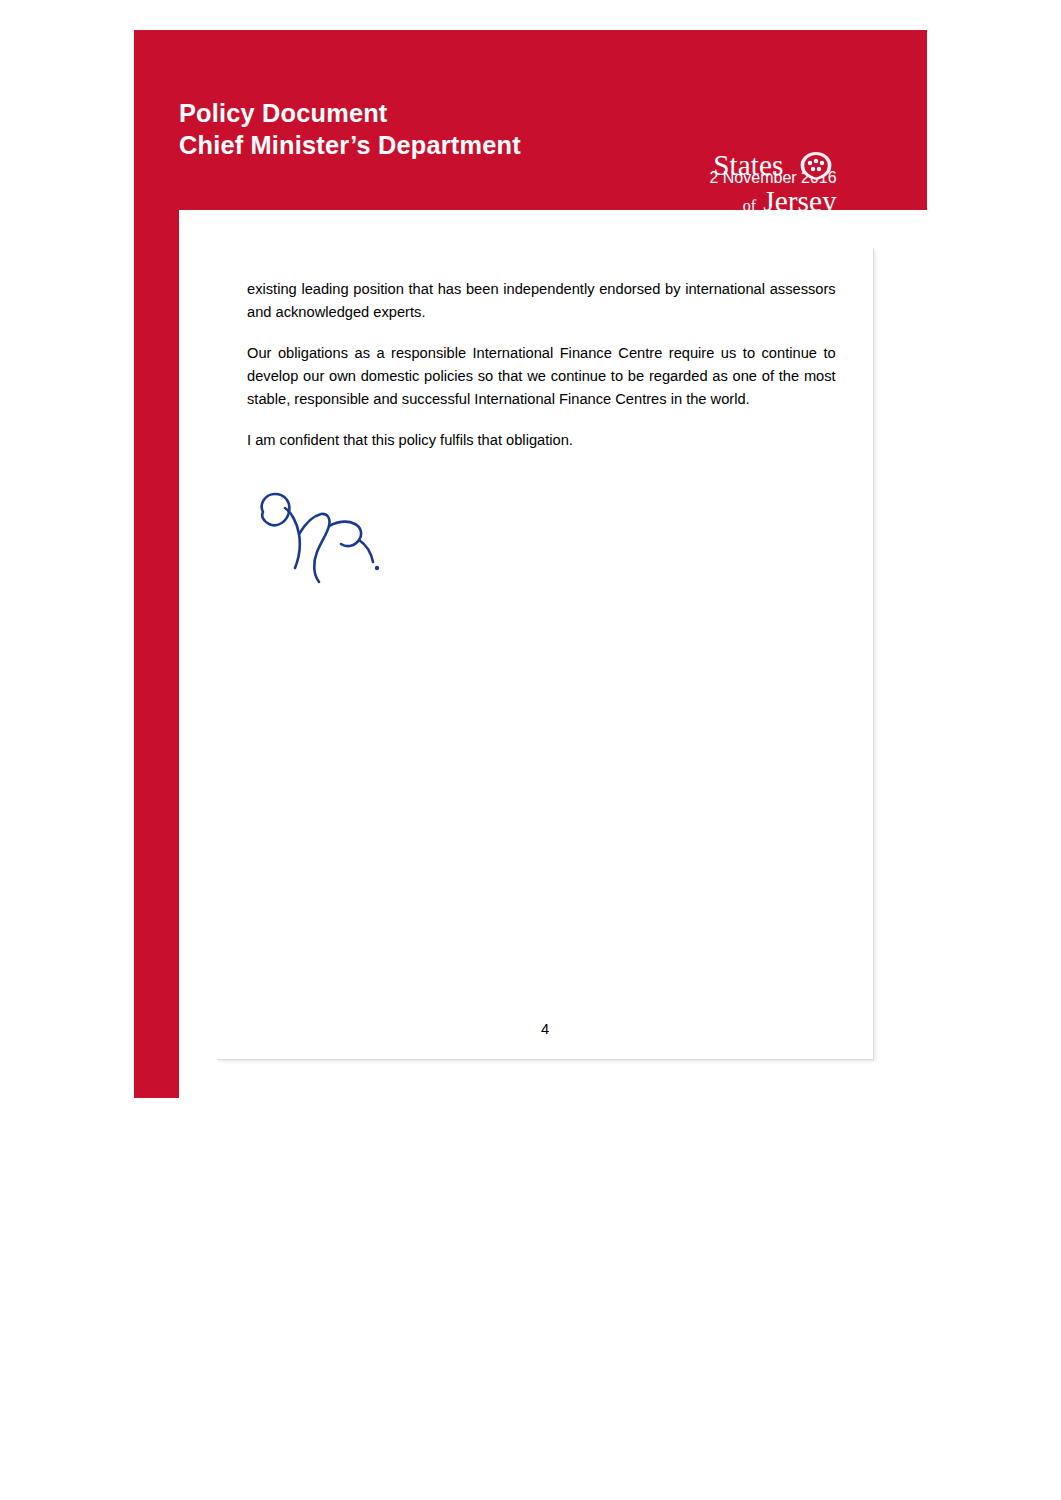Policy Document
Chief Minister’s Department
States
of Jersey
2 November 2016
existing leading position that has been independently endorsed by international assessors and acknowledged experts.
Our obligations as a responsible International Finance Centre require us to continue to develop our own domestic policies so that we continue to be regarded as one of the most stable, responsible and successful International Finance Centres in the world.
I am confident that this policy fulfils that obligation.
4